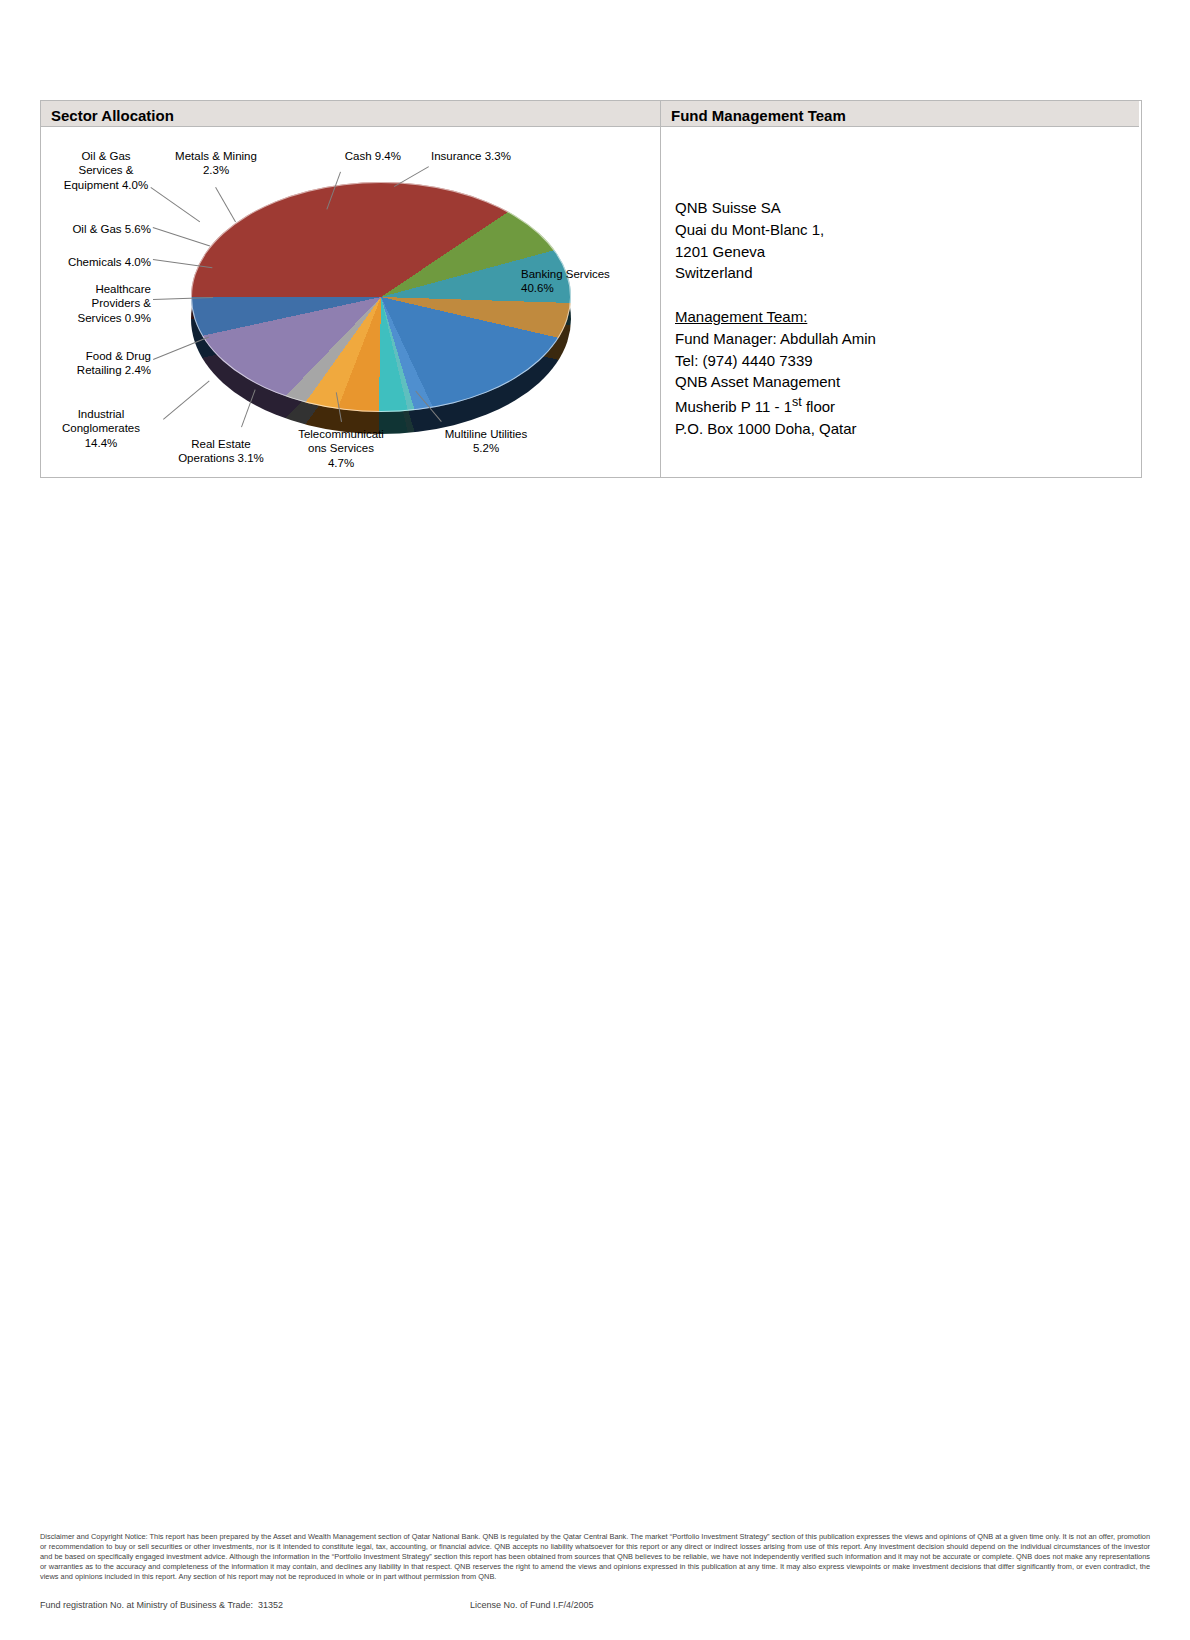Sector Allocation
Oil & Gas
Services &
Equipment 4.0%
Metals & Mining
2.3%
Cash 9.4%
Insurance 3.3%
Oil & Gas 5.6%
Chemicals 4.0%
Healthcare
Providers &
Services 0.9%
Food & Drug
Retailing 2.4%
Industrial
Conglomerates
14.4%
Real Estate
Operations 3.1%
Telecommunicati
ons Services
4.7%
Multiline Utilities
5.2%
Banking Services
40.6%
Fund Management Team
QNB Suisse SA
Quai du Mont-Blanc 1,
1201 Geneva
Switzerland
Management Team:
Fund Manager: Abdullah Amin
Tel: (974) 4440 7339
QNB Asset Management
Musherib P 11 - 1st floor
P.O. Box 1000 Doha, Qatar
Disclaimer and Copyright Notice: This report has been prepared by the Asset and Wealth Management section of Qatar National Bank. QNB is regulated by the Qatar Central Bank. The market “Portfolio Investment Strategy” section of this publication expresses the views and opinions of QNB at a given time only. It is not an offer, promotion or recommendation to buy or sell securities or other investments, nor is it intended to constitute legal, tax, accounting, or financial advice. QNB accepts no liability whatsoever for this report or any direct or indirect losses arising from use of this report. Any investment decision should depend on the individual circumstances of the investor and be based on specifically engaged investment advice. Although the information in the “Portfolio Investment Strategy” section this report has been obtained from sources that QNB believes to be reliable, we have not independently verified such information and it may not be accurate or complete. QNB does not make any representations or warranties as to the accuracy and completeness of the information it may contain, and declines any liability in that respect. QNB reserves the right to amend the views and opinions expressed in this publication at any time. It may also express viewpoints or make investment decisions that differ significantly from, or even contradict, the views and opinions included in this report. Any section of his report may not be reproduced in whole or in part without permission from QNB.
Fund registration No. at Ministry of Business & Trade: 31352
License No. of Fund I.F/4/2005